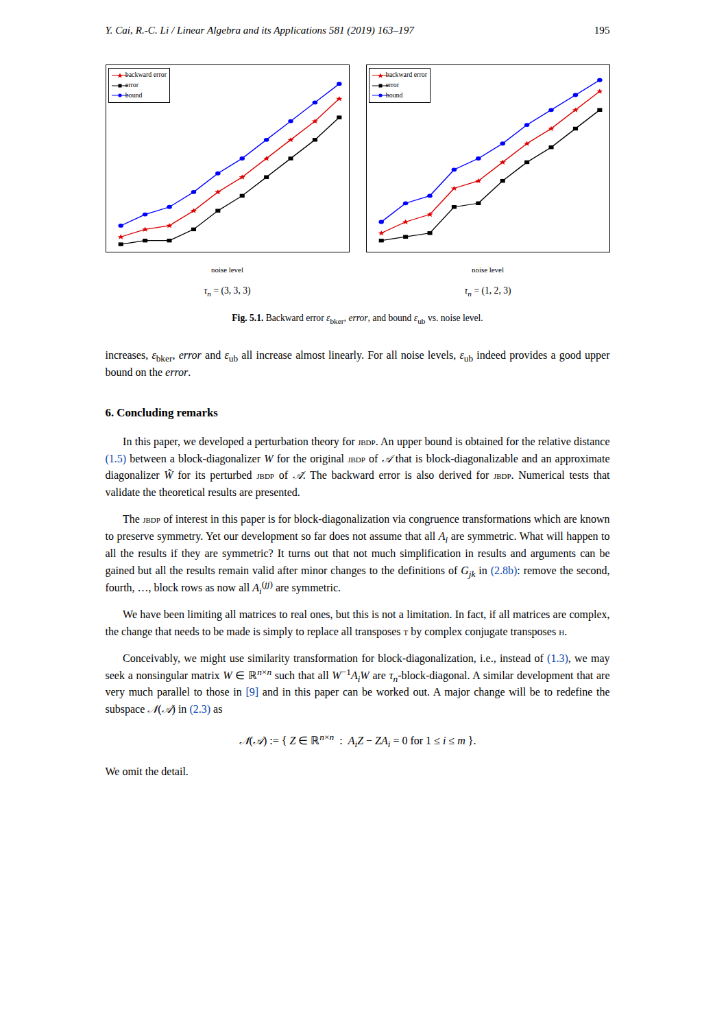Y. Cai, R.-C. Li / Linear Algebra and its Applications 581 (2019) 163–197 195
backward error
error
bound
100 10-2 10-4 10-6 10-8 10-10 10-12
10-12 10-10 10-8 10-6 10-4
noise level
τn = (3, 3, 3)
backward error
error
bound
100 10-2 10-4 10-6 10-8 10-10 10-12
10-12 10-10 10-8 10-6 10-4
noise level
τn = (1, 2, 3)
Fig. 5.1. Backward error εbker, error, and bound εub vs. noise level.
increases, εbker, error and εub all increase almost linearly. For all noise levels, εub indeed provides a good upper bound on the error.
6. Concluding remarks
In this paper, we developed a perturbation theory for jbdp. An upper bound is obtained for the relative distance (1.5) between a block-diagonalizer W for the original jbdp of 𝒜 that is block-diagonalizable and an approximate diagonalizer W̃ for its perturbed jbdp of 𝒜̃. The backward error is also derived for jbdp. Numerical tests that validate the theoretical results are presented.
The jbdp of interest in this paper is for block-diagonalization via congruence transformations which are known to preserve symmetry. Yet our development so far does not assume that all Ai are symmetric. What will happen to all the results if they are symmetric? It turns out that not much simplification in results and arguments can be gained but all the results remain valid after minor changes to the definitions of Gjk in (2.8b): remove the second, fourth, …, block rows as now all Ai(jj) are symmetric.
We have been limiting all matrices to real ones, but this is not a limitation. In fact, if all matrices are complex, the change that needs to be made is simply to replace all transposes t by complex conjugate transposes h.
Conceivably, we might use similarity transformation for block-diagonalization, i.e., instead of (1.3), we may seek a nonsingular matrix W ∈ ℝn×n such that all W−1AiW are τn-block-diagonal. A similar development that are very much parallel to those in [9] and in this paper can be worked out. A major change will be to redefine the subspace 𝒩(𝒜) in (2.3) as
𝒩(𝒜) := { Z ∈ ℝn×n : AiZ − ZAi = 0 for 1 ≤ i ≤ m }.
We omit the detail.